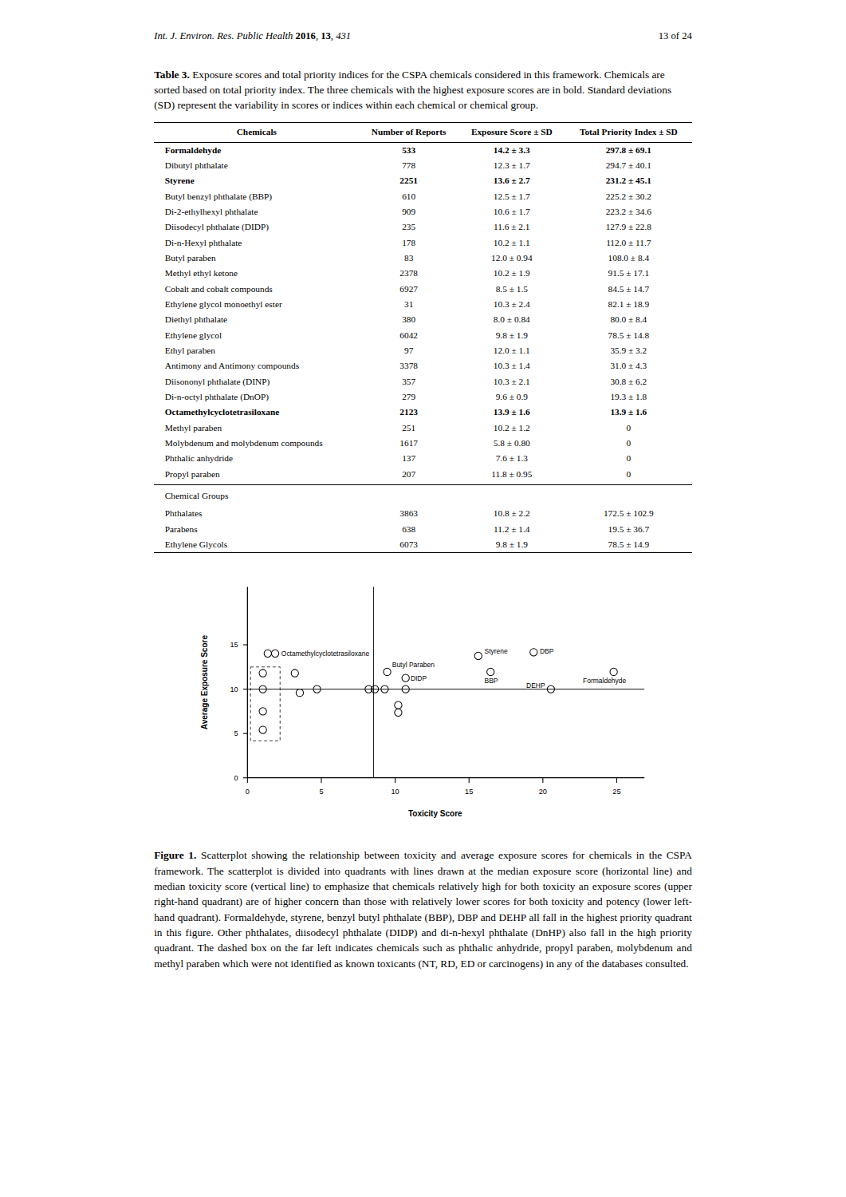Int. J. Environ. Res. Public Health 2016, 13, 431 13 of 24
Table 3. Exposure scores and total priority indices for the CSPA chemicals considered in this framework. Chemicals are sorted based on total priority index. The three chemicals with the highest exposure scores are in bold. Standard deviations (SD) represent the variability in scores or indices within each chemical or chemical group.
| Chemicals | Number of Reports | Exposure Score ± SD | Total Priority Index ± SD |
| --- | --- | --- | --- |
| Formaldehyde | 533 | 14.2 ± 3.3 | 297.8 ± 69.1 |
| Dibutyl phthalate | 778 | 12.3 ± 1.7 | 294.7 ± 40.1 |
| Styrene | 2251 | 13.6 ± 2.7 | 231.2 ± 45.1 |
| Butyl benzyl phthalate (BBP) | 610 | 12.5 ± 1.7 | 225.2 ± 30.2 |
| Di-2-ethylhexyl phthalate | 909 | 10.6 ± 1.7 | 223.2 ± 34.6 |
| Diisodecyl phthalate (DIDP) | 235 | 11.6 ± 2.1 | 127.9 ± 22.8 |
| Di-n-Hexyl phthalate | 178 | 10.2 ± 1.1 | 112.0 ± 11.7 |
| Butyl paraben | 83 | 12.0 ± 0.94 | 108.0 ± 8.4 |
| Methyl ethyl ketone | 2378 | 10.2 ± 1.9 | 91.5 ± 17.1 |
| Cobalt and cobalt compounds | 6927 | 8.5 ± 1.5 | 84.5 ± 14.7 |
| Ethylene glycol monoethyl ester | 31 | 10.3 ± 2.4 | 82.1 ± 18.9 |
| Diethyl phthalate | 380 | 8.0 ± 0.84 | 80.0 ± 8.4 |
| Ethylene glycol | 6042 | 9.8 ± 1.9 | 78.5 ± 14.8 |
| Ethyl paraben | 97 | 12.0 ± 1.1 | 35.9 ± 3.2 |
| Antimony and Antimony compounds | 3378 | 10.3 ± 1.4 | 31.0 ± 4.3 |
| Diisononyl phthalate (DINP) | 357 | 10.3 ± 2.1 | 30.8 ± 6.2 |
| Di-n-octyl phthalate (DnOP) | 279 | 9.6 ± 0.9 | 19.3 ± 1.8 |
| Octamethylcyclotetrasiloxane | 2123 | 13.9 ± 1.6 | 13.9 ± 1.6 |
| Methyl paraben | 251 | 10.2 ± 1.2 | 0 |
| Molybdenum and molybdenum compounds | 1617 | 5.8 ± 0.80 | 0 |
| Phthalic anhydride | 137 | 7.6 ± 1.3 | 0 |
| Propyl paraben | 207 | 11.8 ± 0.95 | 0 |
| Chemical Groups |
| Phthalates | 3863 | 10.8 ± 2.2 | 172.5 ± 102.9 |
| Parabens | 638 | 11.2 ± 1.4 | 19.5 ± 36.7 |
| Ethylene Glycols | 6073 | 9.8 ± 1.9 | 78.5 ± 14.9 |
0 5 10 15 0 5 10 15 20 25 Toxicity Score Average Exposure Score Octamethylcyclotetrasiloxane Butyl Paraben DIDP Styrene DBP BBP Formaldehyde DEHP
Figure 1. Scatterplot showing the relationship between toxicity and average exposure scores for chemicals in the CSPA framework. The scatterplot is divided into quadrants with lines drawn at the median exposure score (horizontal line) and median toxicity score (vertical line) to emphasize that chemicals relatively high for both toxicity an exposure scores (upper right-hand quadrant) are of higher concern than those with relatively lower scores for both toxicity and potency (lower left-hand quadrant). Formaldehyde, styrene, benzyl butyl phthalate (BBP), DBP and DEHP all fall in the highest priority quadrant in this figure. Other phthalates, diisodecyl phthalate (DIDP) and di-n-hexyl phthalate (DnHP) also fall in the high priority quadrant. The dashed box on the far left indicates chemicals such as phthalic anhydride, propyl paraben, molybdenum and methyl paraben which were not identified as known toxicants (NT, RD, ED or carcinogens) in any of the databases consulted.